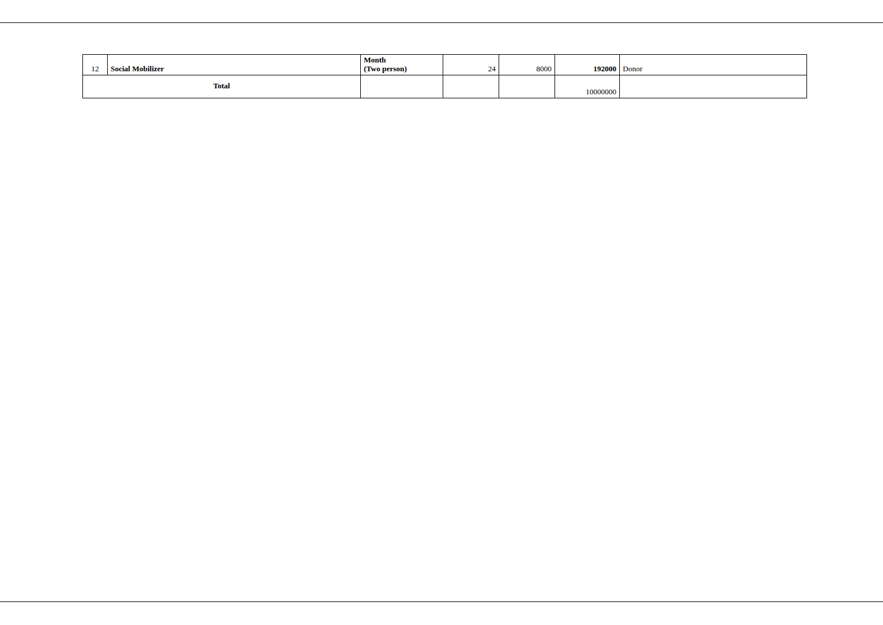| 12 | Social Mobilizer | Month (Two person) | 24 | 8000 | 192000 | Donor |
| Total | | | | 10000000 | |